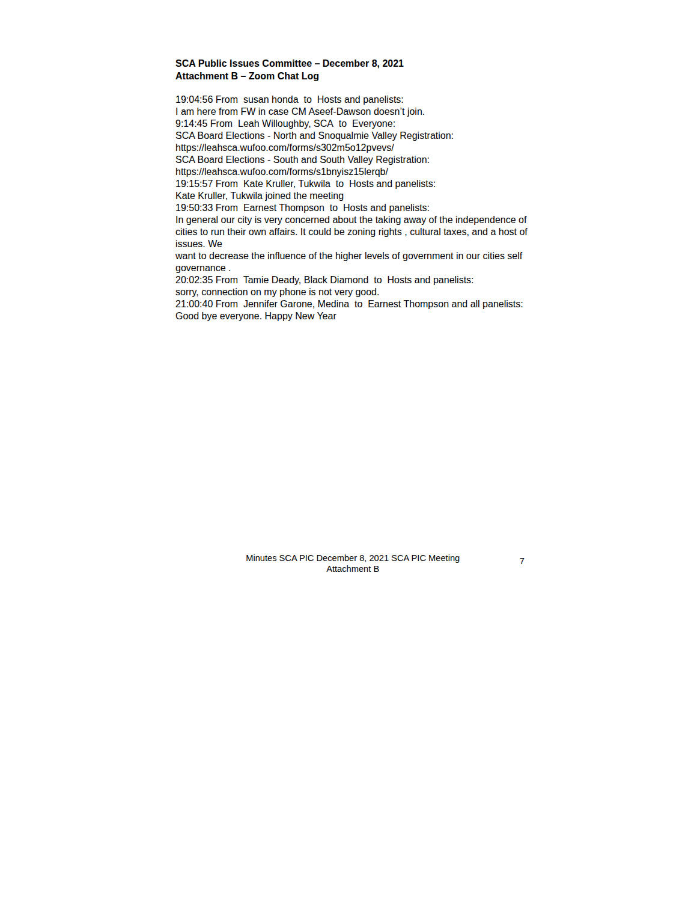SCA Public Issues Committee – December 8, 2021 Attachment B – Zoom Chat Log
19:04:56 From susan honda to Hosts and panelists:
I am here from FW in case CM Aseef-Dawson doesn’t join.
9:14:45 From Leah Willoughby, SCA to Everyone:
SCA Board Elections - North and Snoqualmie Valley Registration:
https://leahsca.wufoo.com/forms/s302m5o12pvevs/
SCA Board Elections - South and South Valley Registration:
https://leahsca.wufoo.com/forms/s1bnyisz15lerqb/
19:15:57 From Kate Kruller, Tukwila to Hosts and panelists:
Kate Kruller, Tukwila joined the meeting
19:50:33 From Earnest Thompson to Hosts and panelists:
In general our city is very concerned about the taking away of the independence of
cities to run their own affairs. It could be zoning rights , cultural taxes, and a host of issues. We
want to decrease the influence of the higher levels of government in our cities self governance .
20:02:35 From Tamie Deady, Black Diamond to Hosts and panelists:
sorry, connection on my phone is not very good.
21:00:40 From Jennifer Garone, Medina to Earnest Thompson and all panelists:
Good bye everyone. Happy New Year
Minutes SCA PIC December 8, 2021 SCA PIC Meeting
Attachment B
7